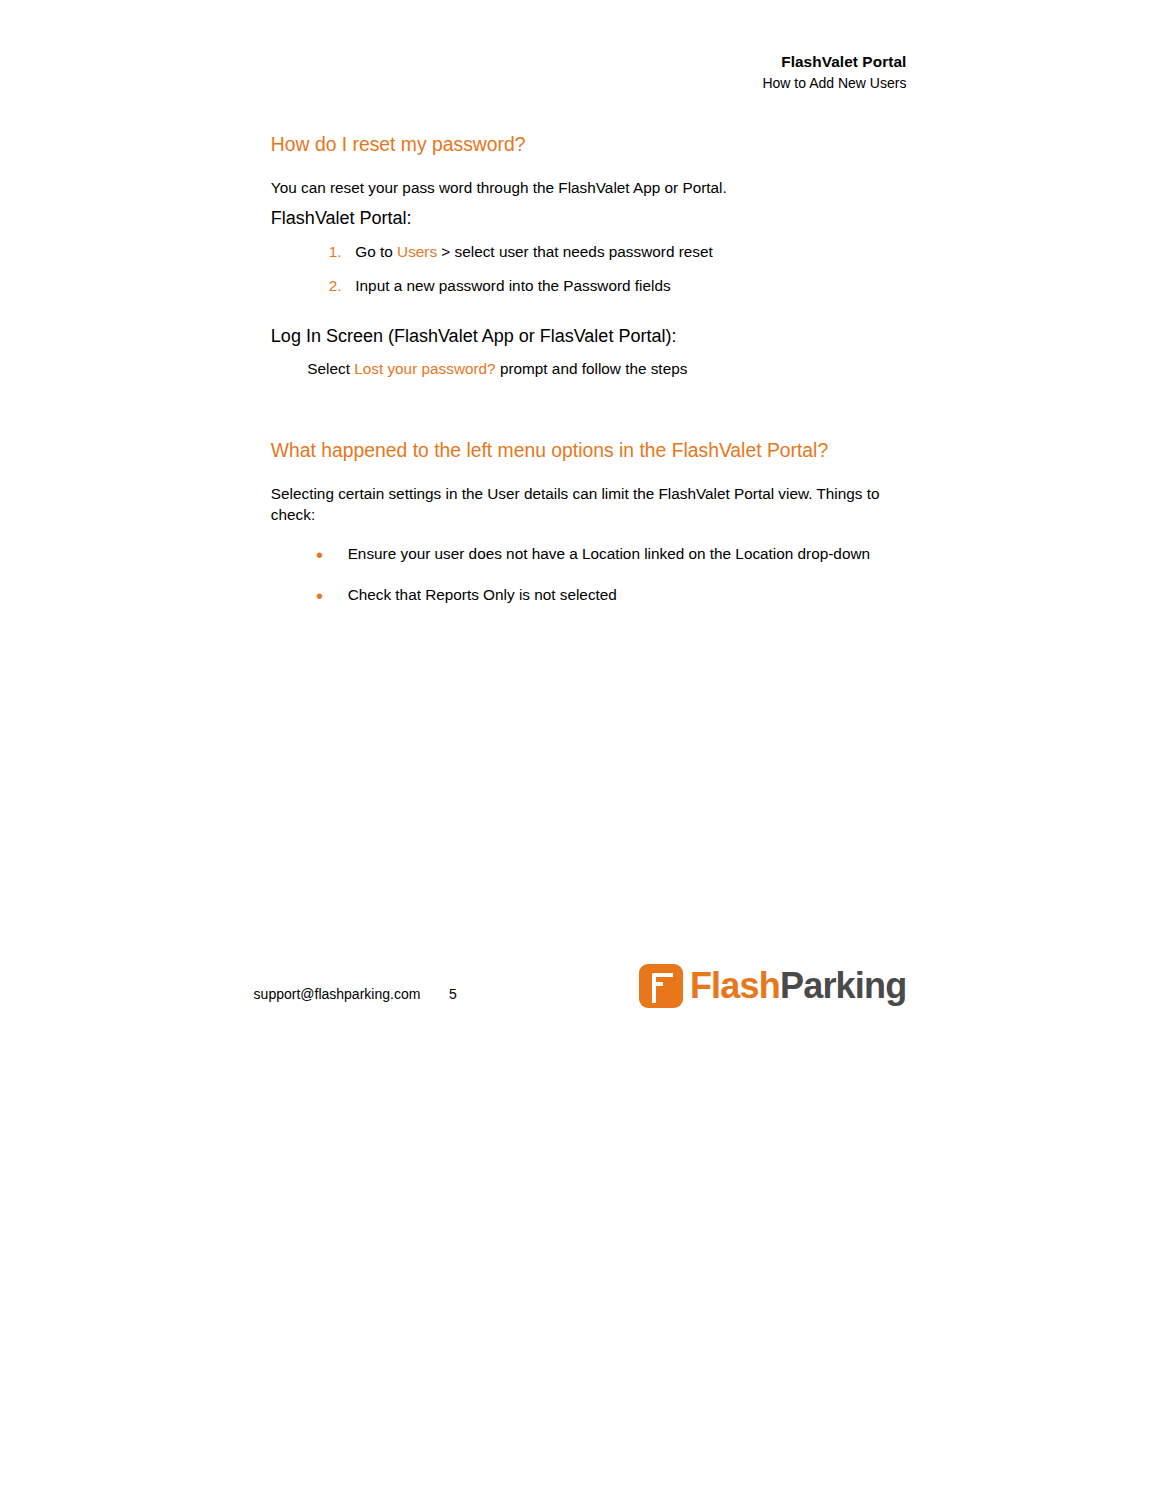FlashValet Portal
How to Add New Users
How do I reset my password?
You can reset your pass word through the FlashValet App or Portal.
FlashValet Portal:
Go to Users > select user that needs password reset
Input a new password into the Password fields
Log In Screen (FlashValet App or FlasValet Portal):
Select Lost your password? prompt and follow the steps
What happened to the left menu options in the FlashValet Portal?
Selecting certain settings in the User details can limit the FlashValet Portal view. Things to check:
Ensure your user does not have a Location linked on the Location drop-down
Check that Reports Only is not selected
support@flashparking.com
5
Flash Parking